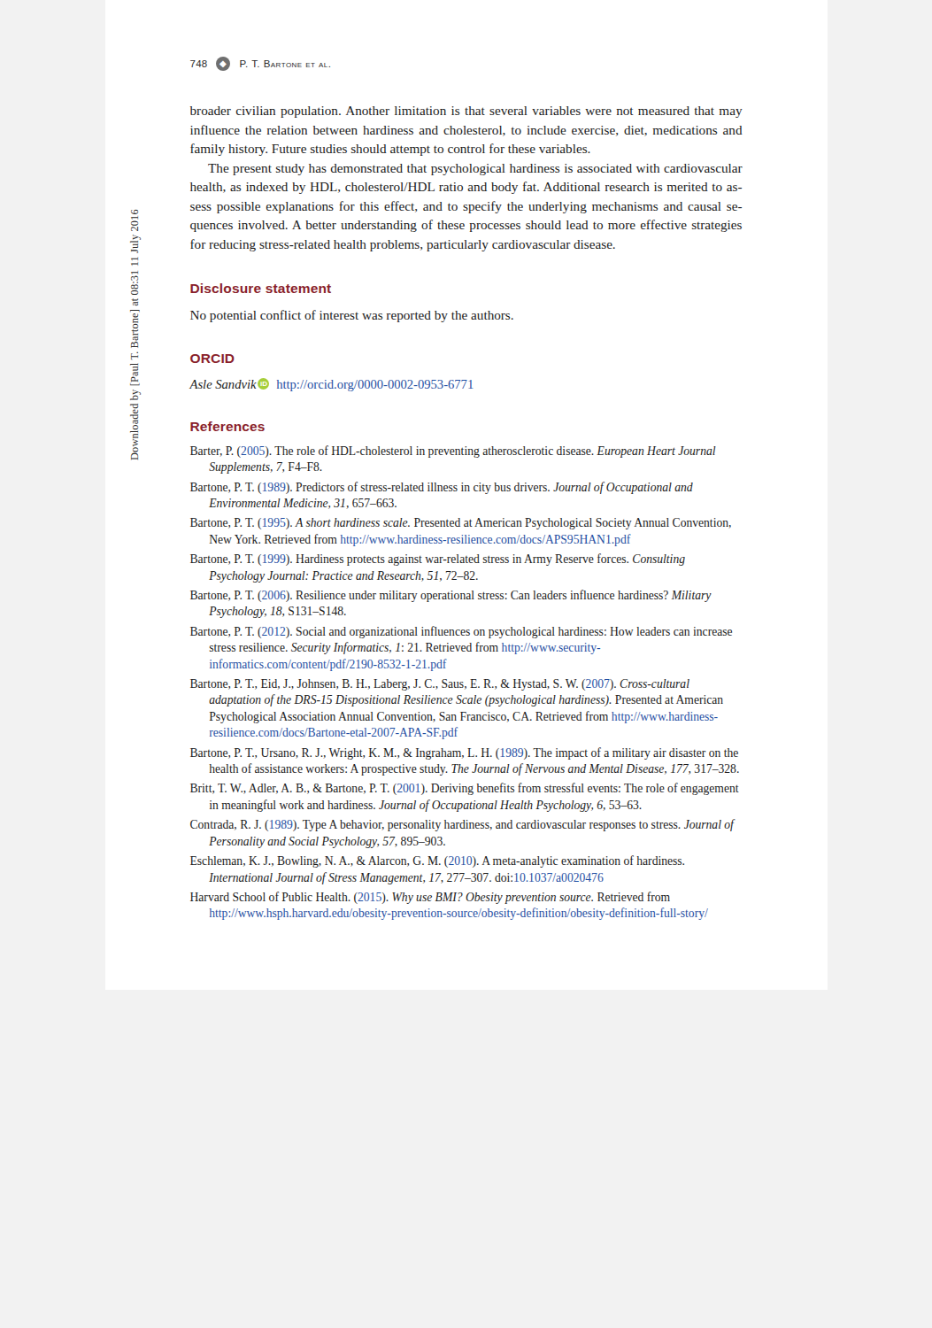Downloaded by [Paul T. Bartone] at 08:31 11 July 2016
748 ◆ P. T. Bartone et al.
broader civilian population. Another limitation is that several variables were not measured that may influence the relation between hardiness and cholesterol, to include exercise, diet, medications and family history. Future studies should attempt to control for these variables.
The present study has demonstrated that psychological hardiness is associated with cardiovascular health, as indexed by HDL, cholesterol/HDL ratio and body fat. Additional research is merited to assess possible explanations for this effect, and to specify the underlying mechanisms and causal sequences involved. A better understanding of these processes should lead to more effective strategies for reducing stress-related health problems, particularly cardiovascular disease.
Disclosure statement
No potential conflict of interest was reported by the authors.
ORCID
Asle Sandvik http://orcid.org/0000-0002-0953-6771
References
Barter, P. (2005). The role of HDL-cholesterol in preventing atherosclerotic disease. European Heart Journal Supplements, 7, F4–F8.
Bartone, P. T. (1989). Predictors of stress-related illness in city bus drivers. Journal of Occupational and Environmental Medicine, 31, 657–663.
Bartone, P. T. (1995). A short hardiness scale. Presented at American Psychological Society Annual Convention, New York. Retrieved from http://www.hardiness-resilience.com/docs/APS95HAN1.pdf
Bartone, P. T. (1999). Hardiness protects against war-related stress in Army Reserve forces. Consulting Psychology Journal: Practice and Research, 51, 72–82.
Bartone, P. T. (2006). Resilience under military operational stress: Can leaders influence hardiness? Military Psychology, 18, S131–S148.
Bartone, P. T. (2012). Social and organizational influences on psychological hardiness: How leaders can increase stress resilience. Security Informatics, 1: 21. Retrieved from http://www.security-informatics.com/content/pdf/2190-8532-1-21.pdf
Bartone, P. T., Eid, J., Johnsen, B. H., Laberg, J. C., Saus, E. R., & Hystad, S. W. (2007). Cross-cultural adaptation of the DRS-15 Dispositional Resilience Scale (psychological hardiness). Presented at American Psychological Association Annual Convention, San Francisco, CA. Retrieved from http://www.hardiness-resilience.com/docs/Bartone-etal-2007-APA-SF.pdf
Bartone, P. T., Ursano, R. J., Wright, K. M., & Ingraham, L. H. (1989). The impact of a military air disaster on the health of assistance workers: A prospective study. The Journal of Nervous and Mental Disease, 177, 317–328.
Britt, T. W., Adler, A. B., & Bartone, P. T. (2001). Deriving benefits from stressful events: The role of engagement in meaningful work and hardiness. Journal of Occupational Health Psychology, 6, 53–63.
Contrada, R. J. (1989). Type A behavior, personality hardiness, and cardiovascular responses to stress. Journal of Personality and Social Psychology, 57, 895–903.
Eschleman, K. J., Bowling, N. A., & Alarcon, G. M. (2010). A meta-analytic examination of hardiness. International Journal of Stress Management, 17, 277–307. doi:10.1037/a0020476
Harvard School of Public Health. (2015). Why use BMI? Obesity prevention source. Retrieved from http://www.hsph.harvard.edu/obesity-prevention-source/obesity-definition/obesity-definition-full-story/